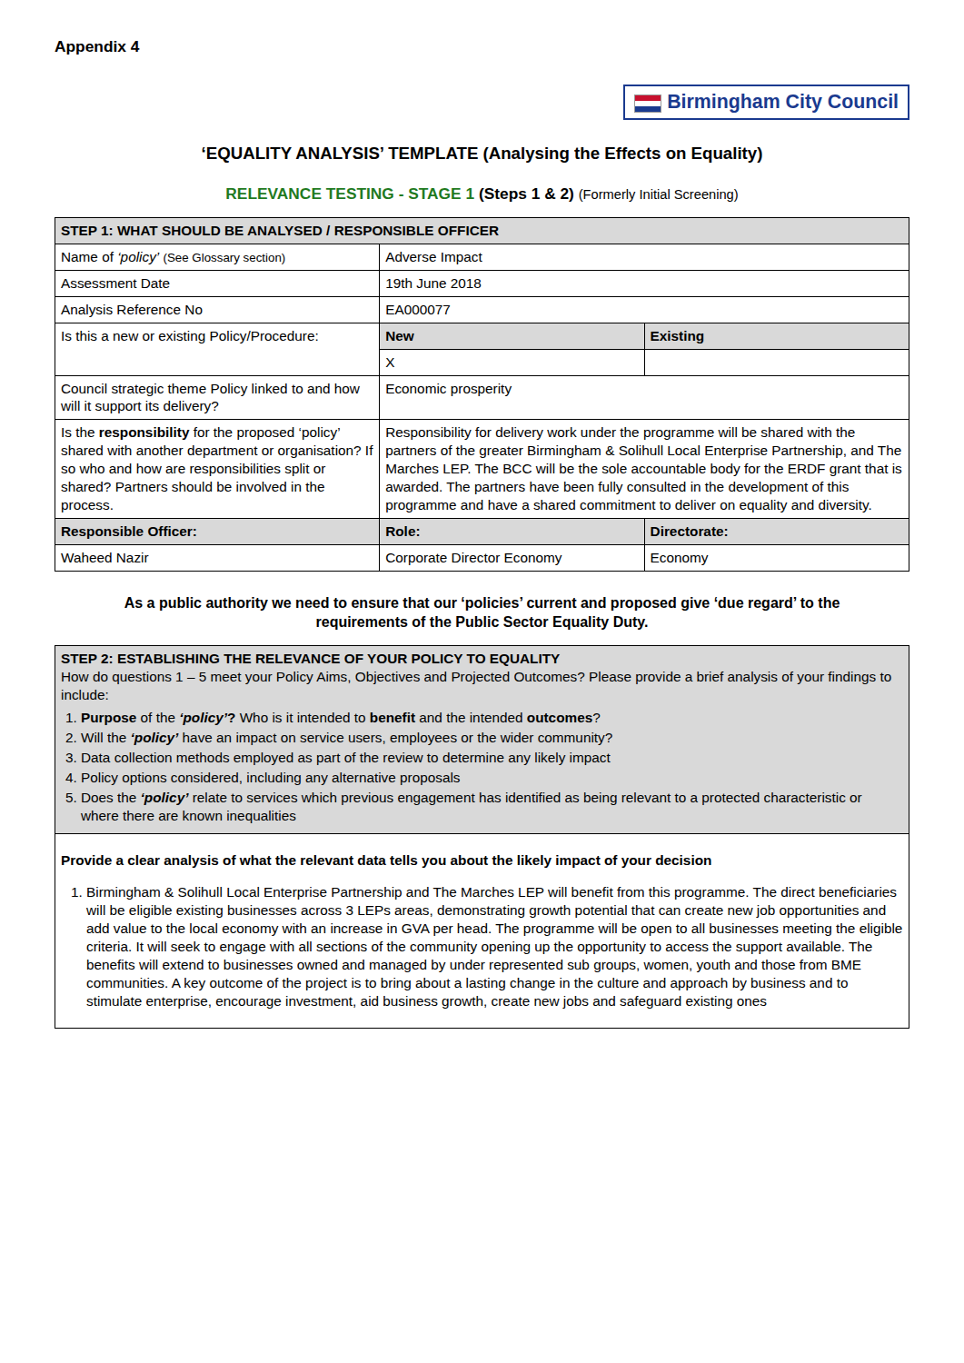Appendix 4
Birmingham City Council
‘EQUALITY ANALYSIS’ TEMPLATE (Analysing the Effects on Equality)
RELEVANCE TESTING - STAGE 1 (Steps 1 & 2) (Formerly Initial Screening)
| STEP 1: WHAT SHOULD BE ANALYSED / RESPONSIBLE OFFICER |
| Name of ‘policy’ (See Glossary section) | Adverse Impact |
| Assessment Date | 19th June 2018 |
| Analysis Reference No | EA000077 |
| Is this a new or existing Policy/Procedure: | New | Existing |
| X | |
| Council strategic theme Policy linked to and how will it support its delivery? | Economic prosperity |
| Is the responsibility for the proposed ‘policy’ shared with another department or organisation? If so who and how are responsibilities split or shared? Partners should be involved in the process. | Responsibility for delivery work under the programme will be shared with the partners of the greater Birmingham & Solihull Local Enterprise Partnership, and The Marches LEP. The BCC will be the sole accountable body for the ERDF grant that is awarded. The partners have been fully consulted in the development of this programme and have a shared commitment to deliver on equality and diversity. |
| Responsible Officer: | Role: | Directorate: |
| Waheed Nazir | Corporate Director Economy | Economy |
As a public authority we need to ensure that our ‘policies’ current and proposed give ‘due regard’ to the requirements of the Public Sector Equality Duty.
| STEP 2: ESTABLISHING THE RELEVANCE OF YOUR POLICY TO EQUALITY How do questions 1 – 5 meet your Policy Aims, Objectives and Projected Outcomes? Please provide a brief analysis of your findings to include: Purpose of the ‘policy’ ? Who is it intended to benefit and the intended outcomes ? Will the ‘policy’ have an impact on service users, employees or the wider community? Data collection methods employed as part of the review to determine any likely impact Policy options considered, including any alternative proposals Does the ‘policy’ relate to services which previous engagement has identified as being relevant to a protected characteristic or where there are known inequalities |
| Provide a clear analysis of what the relevant data tells you about the likely impact of your decision Birmingham & Solihull Local Enterprise Partnership and The Marches LEP will benefit from this programme. The direct beneficiaries will be eligible existing businesses across 3 LEPs areas, demonstrating growth potential that can create new job opportunities and add value to the local economy with an increase in GVA per head. The programme will be open to all businesses meeting the eligible criteria. It will seek to engage with all sections of the community opening up the opportunity to access the support available. The benefits will extend to businesses owned and managed by under represented sub groups, women, youth and those from BME communities. A key outcome of the project is to bring about a lasting change in the culture and approach by business and to stimulate enterprise, encourage investment, aid business growth, create new jobs and safeguard existing ones |